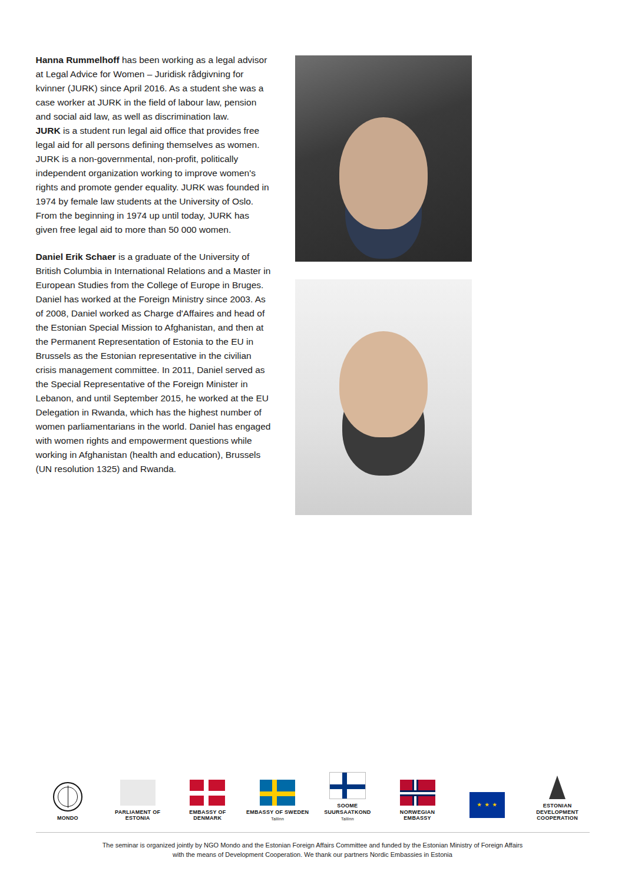Hanna Rummelhoff has been working as a legal advisor at Legal Advice for Women – Juridisk rådgivning for kvinner (JURK) since April 2016. As a student she was a case worker at JURK in the field of labour law, pension and social aid law, as well as discrimination law.
JURK is a student run legal aid office that provides free legal aid for all persons defining themselves as women. JURK is a non-governmental, non-profit, politically independent organization working to improve women's rights and promote gender equality. JURK was founded in 1974 by female law students at the University of Oslo. From the beginning in 1974 up until today, JURK has given free legal aid to more than 50 000 women.
Daniel Erik Schaer is a graduate of the University of British Columbia in International Relations and a Master in European Studies from the College of Europe in Bruges. Daniel has worked at the Foreign Ministry since 2003. As of 2008, Daniel worked as Charge d'Affaires and head of the Estonian Special Mission to Afghanistan, and then at the Permanent Representation of Estonia to the EU in Brussels as the Estonian representative in the civilian crisis management committee. In 2011, Daniel served as the Special Representative of the Foreign Minister in Lebanon, and until September 2015, he worked at the EU Delegation in Rwanda, which has the highest number of women parliamentarians in the world. Daniel has engaged with women rights and empowerment questions while working in Afghanistan (health and education), Brussels (UN resolution 1325) and Rwanda.
Mondo
Parliament of Estonia
Embassy of Denmark
Embassy of SwedenTallinn
Soome SuursaatkondTallinn
Norwegian Embassy
Estonian Development Cooperation
The seminar is organized jointly by NGO Mondo and the Estonian Foreign Affairs Committee and funded by the Estonian Ministry of Foreign Affairs
with the means of Development Cooperation. We thank our partners Nordic Embassies in Estonia